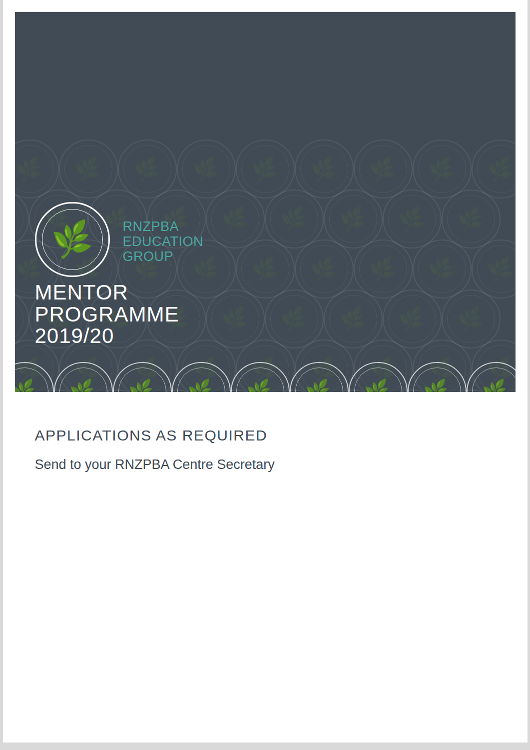🌿
🌿
🌿
🌿
🌿
🌿
🌿
🌿
🌿
🌿
🌿
🌿
🌿
🌿
🌿
🌿
🌿
🌿
🌿
🌿
🌿
🌿
🌿
🌿
🌿
🌿
🌿
🌿
🌿
🌿
🌿
🌿
🌿
🌿
🌿
🌿
🌿
🌿
🌿
🌿
🌿
🌿
🌿
🌿
🌿
🌿
🌿
🌿
🌿
🌿
🌿
🌿
🌿
🌿
🌿
RNZPBA
Education
Group
Mentor
Programme2019/20
🌿
🌿
🌿
🌿
🌿
🌿
🌿
🌿
🌿
Applications as required
Send to your RNZPBA Centre Secretary